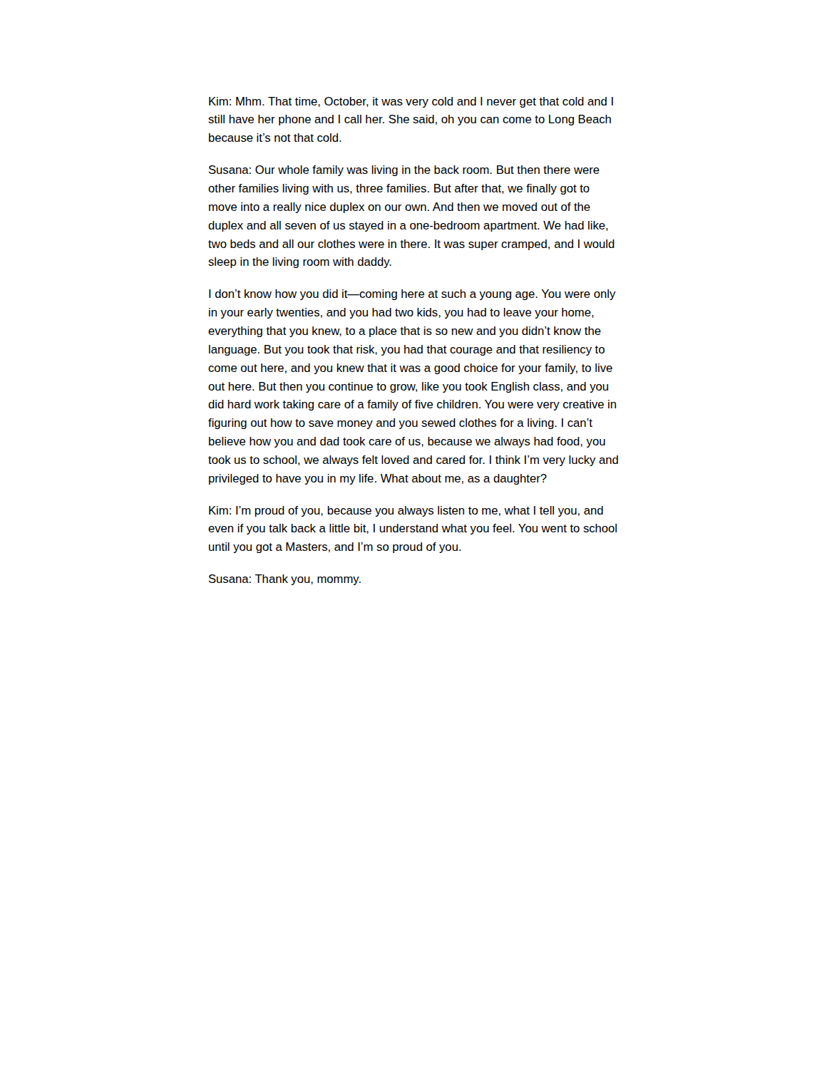Kim: Mhm. That time, October, it was very cold and I never get that cold and I still have her phone and I call her. She said, oh you can come to Long Beach because it’s not that cold.
Susana: Our whole family was living in the back room. But then there were other families living with us, three families. But after that, we finally got to move into a really nice duplex on our own. And then we moved out of the duplex and all seven of us stayed in a one-bedroom apartment. We had like, two beds and all our clothes were in there. It was super cramped, and I would sleep in the living room with daddy.
I don’t know how you did it—coming here at such a young age. You were only in your early twenties, and you had two kids, you had to leave your home, everything that you knew, to a place that is so new and you didn’t know the language. But you took that risk, you had that courage and that resiliency to come out here, and you knew that it was a good choice for your family, to live out here. But then you continue to grow, like you took English class, and you did hard work taking care of a family of five children. You were very creative in figuring out how to save money and you sewed clothes for a living. I can’t believe how you and dad took care of us, because we always had food, you took us to school, we always felt loved and cared for. I think I’m very lucky and privileged to have you in my life. What about me, as a daughter?
Kim: I’m proud of you, because you always listen to me, what I tell you, and even if you talk back a little bit, I understand what you feel. You went to school until you got a Masters, and I’m so proud of you.
Susana: Thank you, mommy.